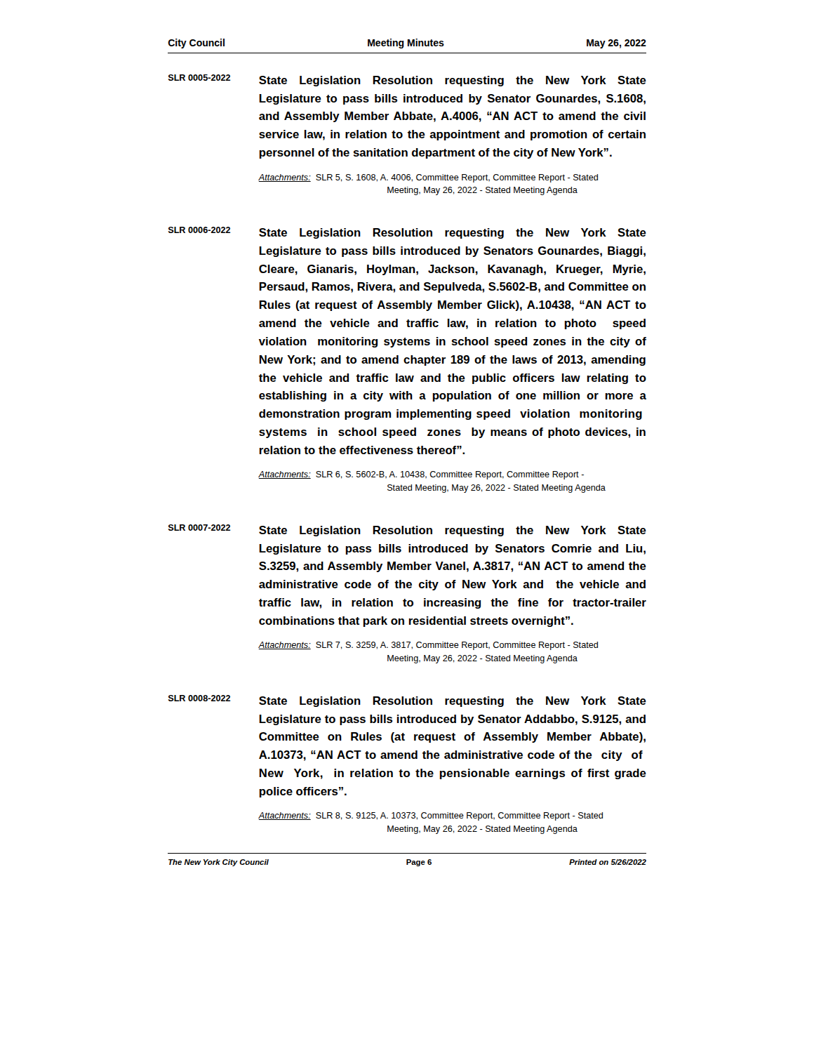City Council
Meeting Minutes
May 26, 2022
SLR 0005-2022
State Legislation Resolution requesting the New York State Legislature to pass bills introduced by Senator Gounardes, S.1608, and Assembly Member Abbate, A.4006, “AN ACT to amend the civil service law, in relation to the appointment and promotion of certain personnel of the sanitation department of the city of New York”.
Attachments: SLR 5, S. 1608, A. 4006, Committee Report, Committee Report - Stated Meeting, May 26, 2022 - Stated Meeting Agenda
SLR 0006-2022
State Legislation Resolution requesting the New York State Legislature to pass bills introduced by Senators Gounardes, Biaggi, Cleare, Gianaris, Hoylman, Jackson, Kavanagh, Krueger, Myrie, Persaud, Ramos, Rivera, and Sepulveda, S.5602-B, and Committee on Rules (at request of Assembly Member Glick), A.10438, “AN ACT to amend the vehicle and traffic law, in relation to photo speed violation monitoring systems in school speed zones in the city of New York; and to amend chapter 189 of the laws of 2013, amending the vehicle and traffic law and the public officers law relating to establishing in a city with a population of one million or more a demonstration program implementing speed violation monitoring systems in school speed zones by means of photo devices, in relation to the effectiveness thereof”.
Attachments: SLR 6, S. 5602-B, A. 10438, Committee Report, Committee Report - Stated Meeting, May 26, 2022 - Stated Meeting Agenda
SLR 0007-2022
State Legislation Resolution requesting the New York State Legislature to pass bills introduced by Senators Comrie and Liu, S.3259, and Assembly Member Vanel, A.3817, “AN ACT to amend the administrative code of the city of New York and the vehicle and traffic law, in relation to increasing the fine for tractor-trailer combinations that park on residential streets overnight”.
Attachments: SLR 7, S. 3259, A. 3817, Committee Report, Committee Report - Stated Meeting, May 26, 2022 - Stated Meeting Agenda
SLR 0008-2022
State Legislation Resolution requesting the New York State Legislature to pass bills introduced by Senator Addabbo, S.9125, and Committee on Rules (at request of Assembly Member Abbate), A.10373, “AN ACT to amend the administrative code of the city of New York, in relation to the pensionable earnings of first grade police officers”.
Attachments: SLR 8, S. 9125, A. 10373, Committee Report, Committee Report - Stated Meeting, May 26, 2022 - Stated Meeting Agenda
The New York City Council
Page 6
Printed on 5/26/2022